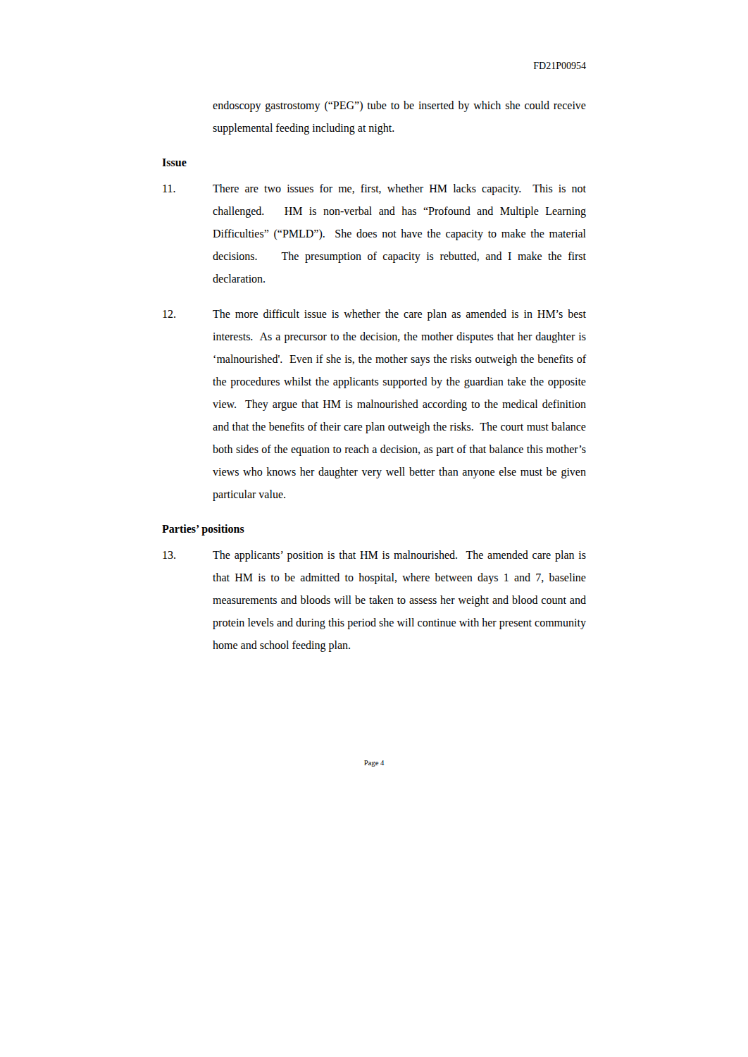FD21P00954
endoscopy gastrostomy (“PEG”) tube to be inserted by which she could receive supplemental feeding including at night.
Issue
11. There are two issues for me, first, whether HM lacks capacity. This is not challenged. HM is non-verbal and has “Profound and Multiple Learning Difficulties” (“PMLD”). She does not have the capacity to make the material decisions. The presumption of capacity is rebutted, and I make the first declaration.
12. The more difficult issue is whether the care plan as amended is in HM’s best interests. As a precursor to the decision, the mother disputes that her daughter is ‘malnourished'. Even if she is, the mother says the risks outweigh the benefits of the procedures whilst the applicants supported by the guardian take the opposite view. They argue that HM is malnourished according to the medical definition and that the benefits of their care plan outweigh the risks. The court must balance both sides of the equation to reach a decision, as part of that balance this mother’s views who knows her daughter very well better than anyone else must be given particular value.
Parties’ positions
13. The applicants’ position is that HM is malnourished. The amended care plan is that HM is to be admitted to hospital, where between days 1 and 7, baseline measurements and bloods will be taken to assess her weight and blood count and protein levels and during this period she will continue with her present community home and school feeding plan.
Page 4